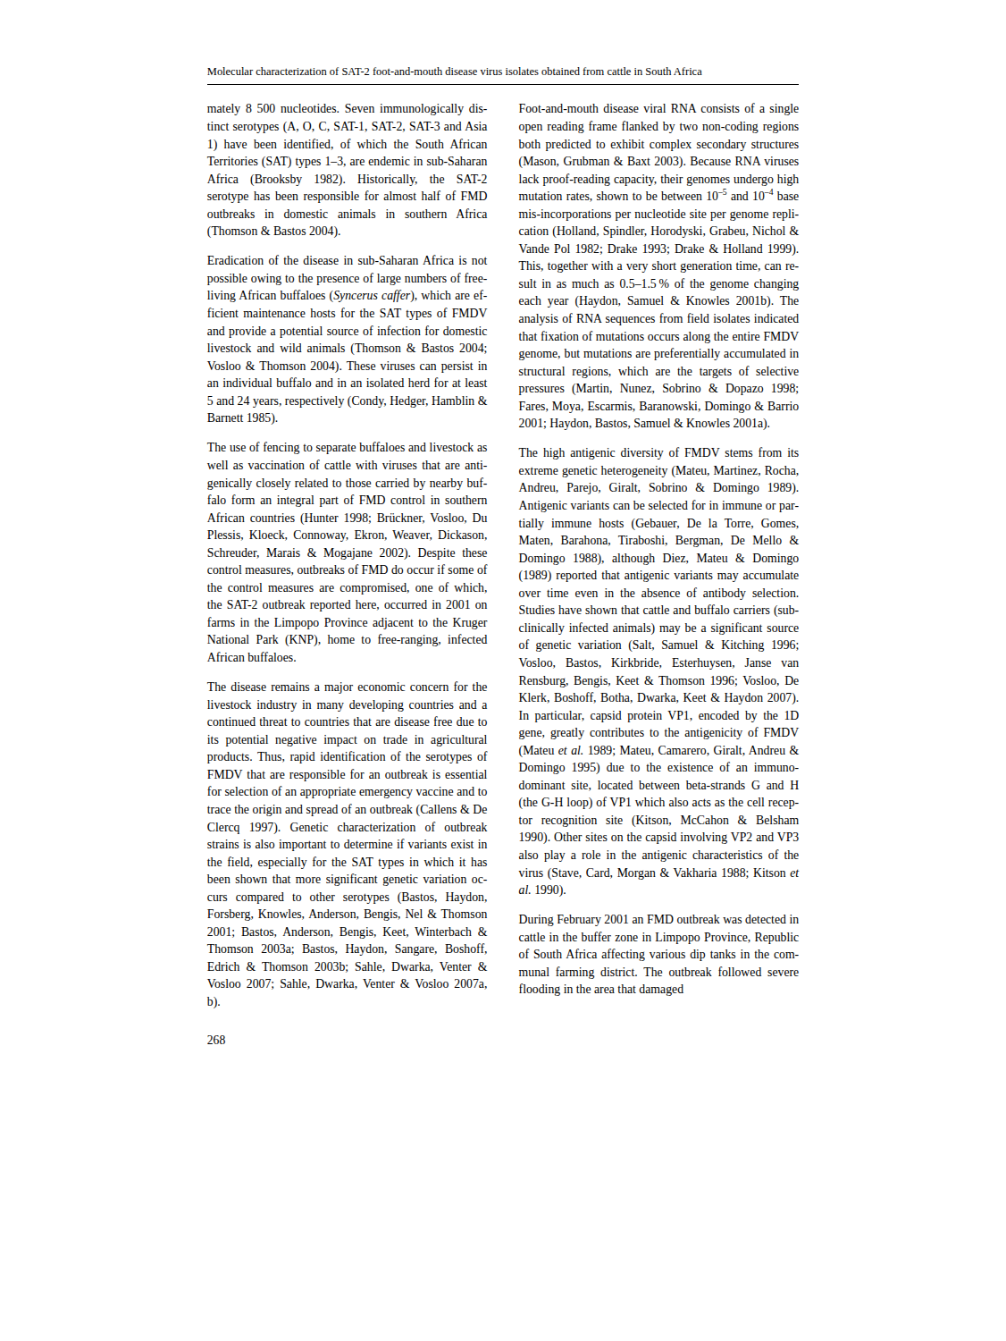Molecular characterization of SAT-2 foot-and-mouth disease virus isolates obtained from cattle in South Africa
mately 8 500 nucleotides. Seven immunologically distinct serotypes (A, O, C, SAT-1, SAT-2, SAT-3 and Asia 1) have been identified, of which the South African Territories (SAT) types 1–3, are endemic in sub-Saharan Africa (Brooksby 1982). Historically, the SAT-2 serotype has been responsible for almost half of FMD outbreaks in domestic animals in southern Africa (Thomson & Bastos 2004).
Eradication of the disease in sub-Saharan Africa is not possible owing to the presence of large numbers of free-living African buffaloes (Syncerus caffer), which are efficient maintenance hosts for the SAT types of FMDV and provide a potential source of infection for domestic livestock and wild animals (Thomson & Bastos 2004; Vosloo & Thomson 2004). These viruses can persist in an individual buffalo and in an isolated herd for at least 5 and 24 years, respectively (Condy, Hedger, Hamblin & Barnett 1985).
The use of fencing to separate buffaloes and livestock as well as vaccination of cattle with viruses that are antigenically closely related to those carried by nearby buffalo form an integral part of FMD control in southern African countries (Hunter 1998; Brückner, Vosloo, Du Plessis, Kloeck, Connoway, Ekron, Weaver, Dickason, Schreuder, Marais & Mogajane 2002). Despite these control measures, outbreaks of FMD do occur if some of the control measures are compromised, one of which, the SAT-2 outbreak reported here, occurred in 2001 on farms in the Limpopo Province adjacent to the Kruger National Park (KNP), home to free-ranging, infected African buffaloes.
The disease remains a major economic concern for the livestock industry in many developing countries and a continued threat to countries that are disease free due to its potential negative impact on trade in agricultural products. Thus, rapid identification of the serotypes of FMDV that are responsible for an outbreak is essential for selection of an appropriate emergency vaccine and to trace the origin and spread of an outbreak (Callens & De Clercq 1997). Genetic characterization of outbreak strains is also important to determine if variants exist in the field, especially for the SAT types in which it has been shown that more significant genetic variation occurs compared to other serotypes (Bastos, Haydon, Forsberg, Knowles, Anderson, Bengis, Nel & Thomson 2001; Bastos, Anderson, Bengis, Keet, Winterbach & Thomson 2003a; Bastos, Haydon, Sangare, Boshoff, Edrich & Thomson 2003b; Sahle, Dwarka, Venter & Vosloo 2007; Sahle, Dwarka, Venter & Vosloo 2007a, b).
Foot-and-mouth disease viral RNA consists of a single open reading frame flanked by two non-coding regions both predicted to exhibit complex secondary structures (Mason, Grubman & Baxt 2003). Because RNA viruses lack proof-reading capacity, their genomes undergo high mutation rates, shown to be between 10–5 and 10–4 base mis-incorporations per nucleotide site per genome replication (Holland, Spindler, Horodyski, Grabeu, Nichol & Vande Pol 1982; Drake 1993; Drake & Holland 1999). This, together with a very short generation time, can result in as much as 0.5–1.5 % of the genome changing each year (Haydon, Samuel & Knowles 2001b). The analysis of RNA sequences from field isolates indicated that fixation of mutations occurs along the entire FMDV genome, but mutations are preferentially accumulated in structural regions, which are the targets of selective pressures (Martin, Nunez, Sobrino & Dopazo 1998; Fares, Moya, Escarmis, Baranowski, Domingo & Barrio 2001; Haydon, Bastos, Samuel & Knowles 2001a).
The high antigenic diversity of FMDV stems from its extreme genetic heterogeneity (Mateu, Martinez, Rocha, Andreu, Parejo, Giralt, Sobrino & Domingo 1989). Antigenic variants can be selected for in immune or partially immune hosts (Gebauer, De la Torre, Gomes, Maten, Barahona, Tiraboshi, Bergman, De Mello & Domingo 1988), although Diez, Mateu & Domingo (1989) reported that antigenic variants may accumulate over time even in the absence of antibody selection. Studies have shown that cattle and buffalo carriers (subclinically infected animals) may be a significant source of genetic variation (Salt, Samuel & Kitching 1996; Vosloo, Bastos, Kirkbride, Esterhuysen, Janse van Rensburg, Bengis, Keet & Thomson 1996; Vosloo, De Klerk, Boshoff, Botha, Dwarka, Keet & Haydon 2007). In particular, capsid protein VP1, encoded by the 1D gene, greatly contributes to the antigenicity of FMDV (Mateu et al. 1989; Mateu, Camarero, Giralt, Andreu & Domingo 1995) due to the existence of an immuno-dominant site, located between beta-strands G and H (the G-H loop) of VP1 which also acts as the cell receptor recognition site (Kitson, McCahon & Belsham 1990). Other sites on the capsid involving VP2 and VP3 also play a role in the antigenic characteristics of the virus (Stave, Card, Morgan & Vakharia 1988; Kitson et al. 1990).
During February 2001 an FMD outbreak was detected in cattle in the buffer zone in Limpopo Province, Republic of South Africa affecting various dip tanks in the communal farming district. The outbreak followed severe flooding in the area that damaged
268